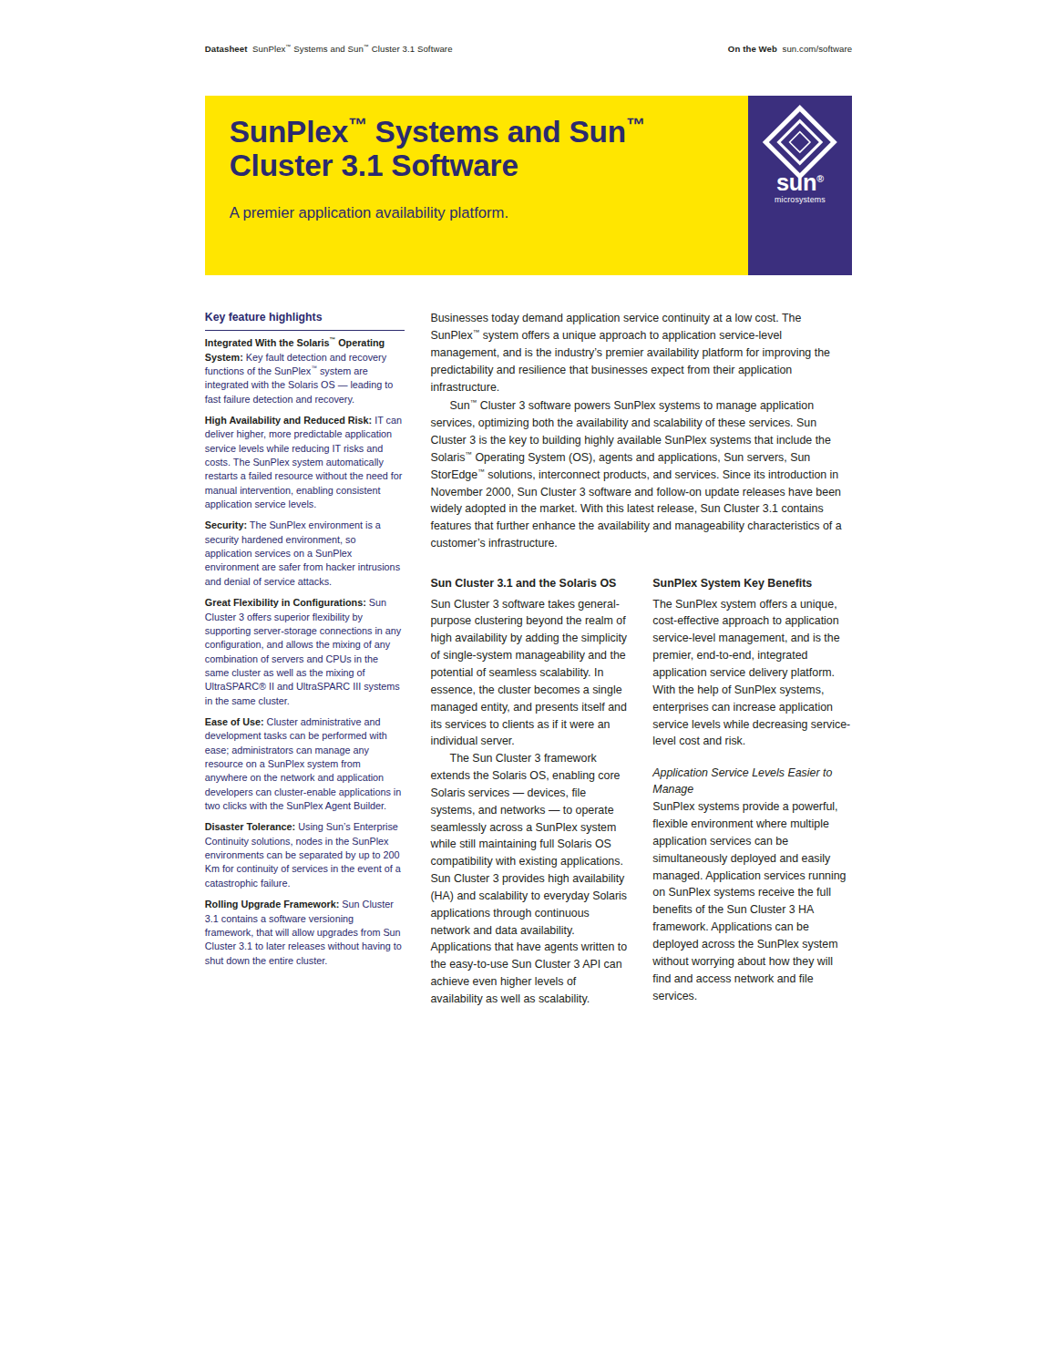Datasheet SunPlex™ Systems and Sun™ Cluster 3.1 Software
On the Web sun.com/software
SunPlex™ Systems and Sun™ Cluster 3.1 Software
A premier application availability platform.
sun®
microsystems
Key feature highlights
Integrated With the Solaris™ Operating System: Key fault detection and recovery functions of the SunPlex™ system are integrated with the Solaris OS — leading to fast failure detection and recovery.
High Availability and Reduced Risk: IT can deliver higher, more predictable application service levels while reducing IT risks and costs. The SunPlex system automatically restarts a failed resource without the need for manual intervention, enabling consistent application service levels.
Security: The SunPlex environment is a security hardened environment, so application services on a SunPlex environment are safer from hacker intrusions and denial of service attacks.
Great Flexibility in Configurations: Sun Cluster 3 offers superior flexibility by supporting server-storage connections in any configuration, and allows the mixing of any combination of servers and CPUs in the same cluster as well as the mixing of UltraSPARC® II and UltraSPARC III systems in the same cluster.
Ease of Use: Cluster administrative and development tasks can be performed with ease; administrators can manage any resource on a SunPlex system from anywhere on the network and application developers can cluster-enable applications in two clicks with the SunPlex Agent Builder.
Disaster Tolerance: Using Sun’s Enterprise Continuity solutions, nodes in the SunPlex environments can be separated by up to 200 Km for continuity of services in the event of a catastrophic failure.
Rolling Upgrade Framework: Sun Cluster 3.1 contains a software versioning framework, that will allow upgrades from Sun Cluster 3.1 to later releases without having to shut down the entire cluster.
Businesses today demand application service continuity at a low cost. The SunPlex™ system offers a unique approach to application service-level management, and is the industry’s premier availability platform for improving the predictability and resilience that businesses expect from their application infrastructure.
Sun™ Cluster 3 software powers SunPlex systems to manage application services, optimizing both the availability and scalability of these services. Sun Cluster 3 is the key to building highly available SunPlex systems that include the Solaris™ Operating System (OS), agents and applications, Sun servers, Sun StorEdge™ solutions, interconnect products, and services. Since its introduction in November 2000, Sun Cluster 3 software and follow-on update releases have been widely adopted in the market. With this latest release, Sun Cluster 3.1 contains features that further enhance the availability and manageability characteristics of a customer’s infrastructure.
Sun Cluster 3.1 and the Solaris OS
Sun Cluster 3 software takes general-purpose clustering beyond the realm of high availability by adding the simplicity of single-system manageability and the potential of seamless scalability. In essence, the cluster becomes a single managed entity, and presents itself and its services to clients as if it were an individual server.
The Sun Cluster 3 framework extends the Solaris OS, enabling core Solaris services — devices, file systems, and networks — to operate seamlessly across a SunPlex system while still maintaining full Solaris OS compatibility with existing applications. Sun Cluster 3 provides high availability (HA) and scalability to everyday Solaris applications through continuous network and data availability. Applications that have agents written to the easy-to-use Sun Cluster 3 API can achieve even higher levels of availability as well as scalability.
SunPlex System Key Benefits
The SunPlex system offers a unique, cost-effective approach to application service-level management, and is the premier, end-to-end, integrated application service delivery platform. With the help of SunPlex systems, enterprises can increase application service levels while decreasing service-level cost and risk.
Application Service Levels Easier to Manage
SunPlex systems provide a powerful, flexible environment where multiple application services can be simultaneously deployed and easily managed. Application services running on SunPlex systems receive the full benefits of the Sun Cluster 3 HA framework. Applications can be deployed across the SunPlex system without worrying about how they will find and access network and file services.